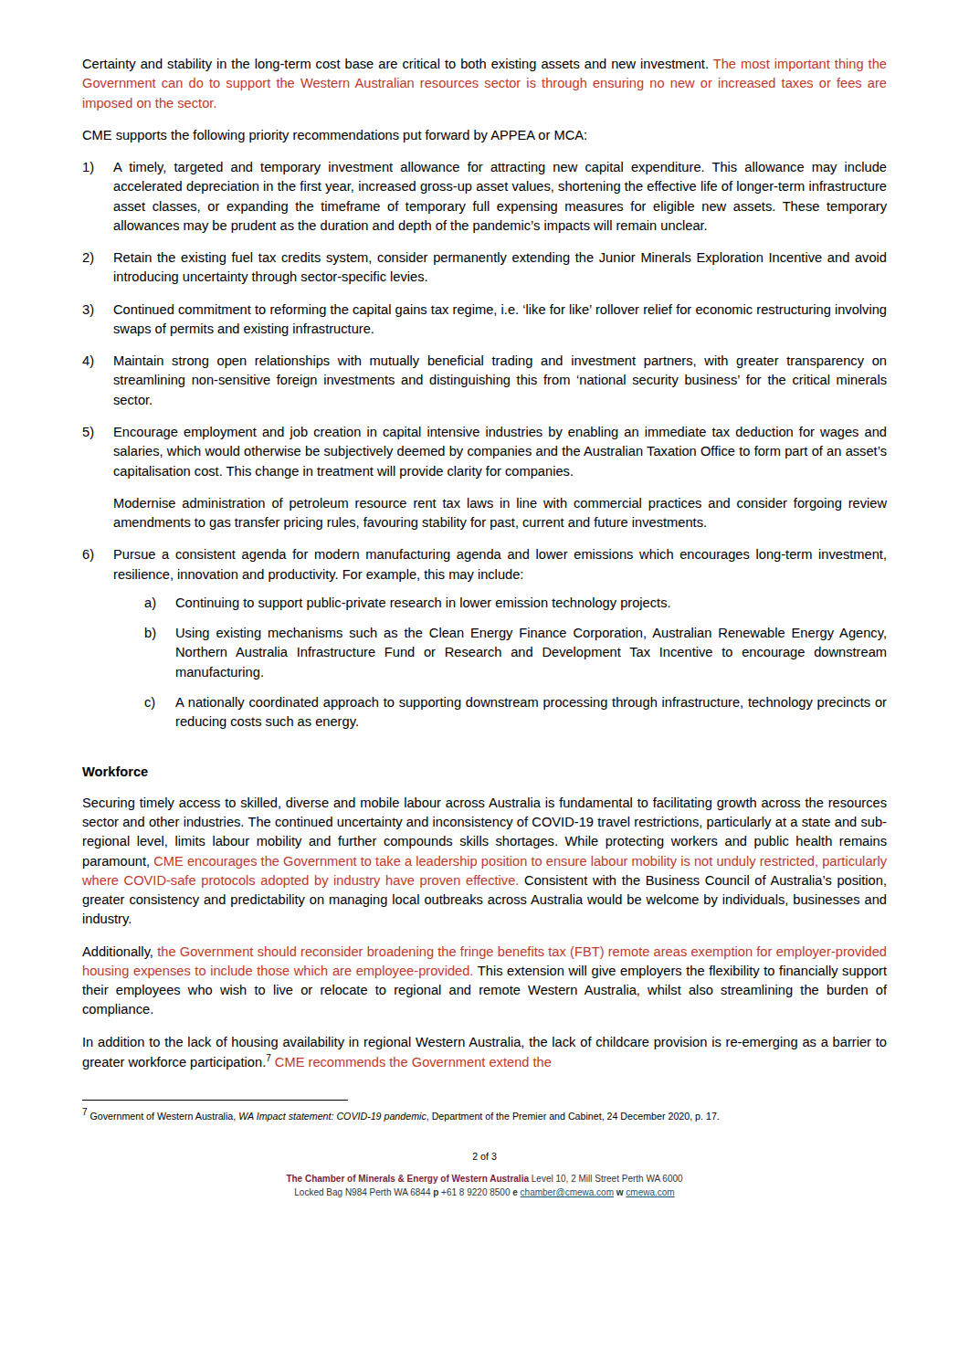Certainty and stability in the long-term cost base are critical to both existing assets and new investment. The most important thing the Government can do to support the Western Australian resources sector is through ensuring no new or increased taxes or fees are imposed on the sector.
CME supports the following priority recommendations put forward by APPEA or MCA:
A timely, targeted and temporary investment allowance for attracting new capital expenditure. This allowance may include accelerated depreciation in the first year, increased gross-up asset values, shortening the effective life of longer-term infrastructure asset classes, or expanding the timeframe of temporary full expensing measures for eligible new assets. These temporary allowances may be prudent as the duration and depth of the pandemic’s impacts will remain unclear.
Retain the existing fuel tax credits system, consider permanently extending the Junior Minerals Exploration Incentive and avoid introducing uncertainty through sector-specific levies.
Continued commitment to reforming the capital gains tax regime, i.e. ‘like for like’ rollover relief for economic restructuring involving swaps of permits and existing infrastructure.
Maintain strong open relationships with mutually beneficial trading and investment partners, with greater transparency on streamlining non-sensitive foreign investments and distinguishing this from ‘national security business’ for the critical minerals sector.
Encourage employment and job creation in capital intensive industries by enabling an immediate tax deduction for wages and salaries, which would otherwise be subjectively deemed by companies and the Australian Taxation Office to form part of an asset’s capitalisation cost. This change in treatment will provide clarity for companies.
Modernise administration of petroleum resource rent tax laws in line with commercial practices and consider forgoing review amendments to gas transfer pricing rules, favouring stability for past, current and future investments.
Pursue a consistent agenda for modern manufacturing agenda and lower emissions which encourages long-term investment, resilience, innovation and productivity. For example, this may include:
Continuing to support public-private research in lower emission technology projects.
Using existing mechanisms such as the Clean Energy Finance Corporation, Australian Renewable Energy Agency, Northern Australia Infrastructure Fund or Research and Development Tax Incentive to encourage downstream manufacturing.
A nationally coordinated approach to supporting downstream processing through infrastructure, technology precincts or reducing costs such as energy.
Workforce
Securing timely access to skilled, diverse and mobile labour across Australia is fundamental to facilitating growth across the resources sector and other industries. The continued uncertainty and inconsistency of COVID-19 travel restrictions, particularly at a state and sub-regional level, limits labour mobility and further compounds skills shortages. While protecting workers and public health remains paramount, CME encourages the Government to take a leadership position to ensure labour mobility is not unduly restricted, particularly where COVID-safe protocols adopted by industry have proven effective. Consistent with the Business Council of Australia’s position, greater consistency and predictability on managing local outbreaks across Australia would be welcome by individuals, businesses and industry.
Additionally, the Government should reconsider broadening the fringe benefits tax (FBT) remote areas exemption for employer-provided housing expenses to include those which are employee-provided. This extension will give employers the flexibility to financially support their employees who wish to live or relocate to regional and remote Western Australia, whilst also streamlining the burden of compliance.
In addition to the lack of housing availability in regional Western Australia, the lack of childcare provision is re-emerging as a barrier to greater workforce participation.7 CME recommends the Government extend the
7 Government of Western Australia, WA Impact statement: COVID-19 pandemic, Department of the Premier and Cabinet, 24 December 2020, p. 17.
2 of 3
The Chamber of Minerals & Energy of Western Australia Level 10, 2 Mill Street Perth WA 6000
Locked Bag N984 Perth WA 6844 p +61 8 9220 8500 e chamber@cmewa.com w cmewa.com